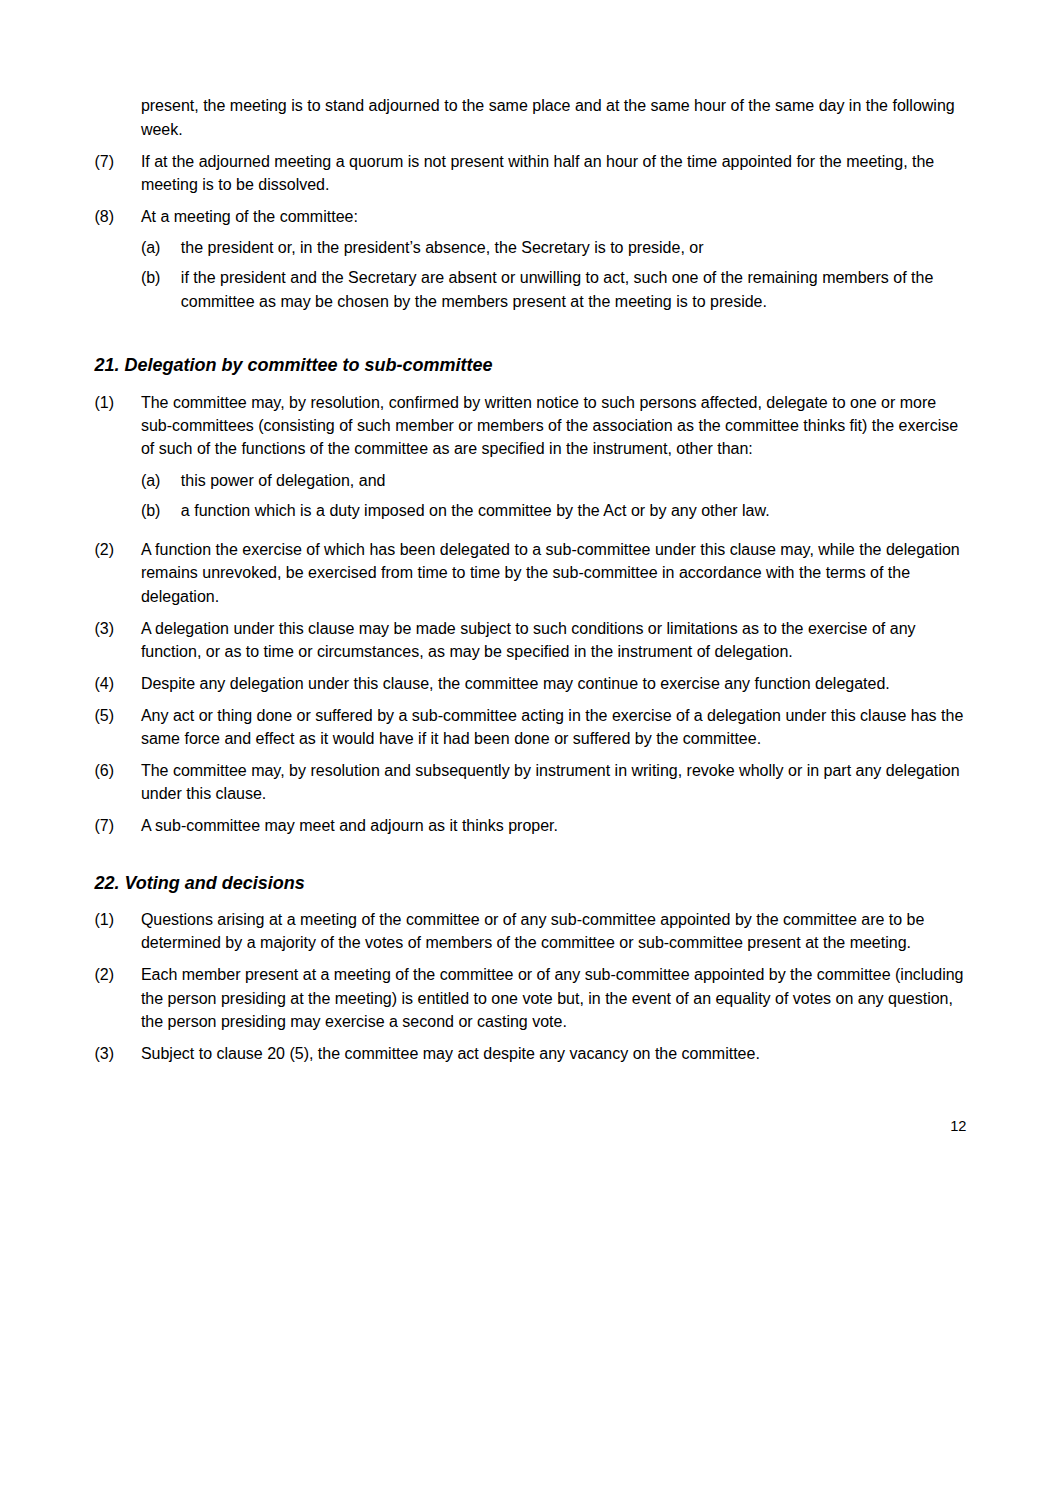present, the meeting is to stand adjourned to the same place and at the same hour of the same day in the following week.
(7) If at the adjourned meeting a quorum is not present within half an hour of the time appointed for the meeting, the meeting is to be dissolved.
(8) At a meeting of the committee:
(a) the president or, in the president’s absence, the Secretary is to preside, or
(b) if the president and the Secretary are absent or unwilling to act, such one of the remaining members of the committee as may be chosen by the members present at the meeting is to preside.
21. Delegation by committee to sub-committee
(1) The committee may, by resolution, confirmed by written notice to such persons affected, delegate to one or more sub-committees (consisting of such member or members of the association as the committee thinks fit) the exercise of such of the functions of the committee as are specified in the instrument, other than:
(a) this power of delegation, and
(b) a function which is a duty imposed on the committee by the Act or by any other law.
(2) A function the exercise of which has been delegated to a sub-committee under this clause may, while the delegation remains unrevoked, be exercised from time to time by the sub-committee in accordance with the terms of the delegation.
(3) A delegation under this clause may be made subject to such conditions or limitations as to the exercise of any function, or as to time or circumstances, as may be specified in the instrument of delegation.
(4) Despite any delegation under this clause, the committee may continue to exercise any function delegated.
(5) Any act or thing done or suffered by a sub-committee acting in the exercise of a delegation under this clause has the same force and effect as it would have if it had been done or suffered by the committee.
(6) The committee may, by resolution and subsequently by instrument in writing, revoke wholly or in part any delegation under this clause.
(7) A sub-committee may meet and adjourn as it thinks proper.
22. Voting and decisions
(1) Questions arising at a meeting of the committee or of any sub-committee appointed by the committee are to be determined by a majority of the votes of members of the committee or sub-committee present at the meeting.
(2) Each member present at a meeting of the committee or of any sub-committee appointed by the committee (including the person presiding at the meeting) is entitled to one vote but, in the event of an equality of votes on any question, the person presiding may exercise a second or casting vote.
(3) Subject to clause 20 (5), the committee may act despite any vacancy on the committee.
12